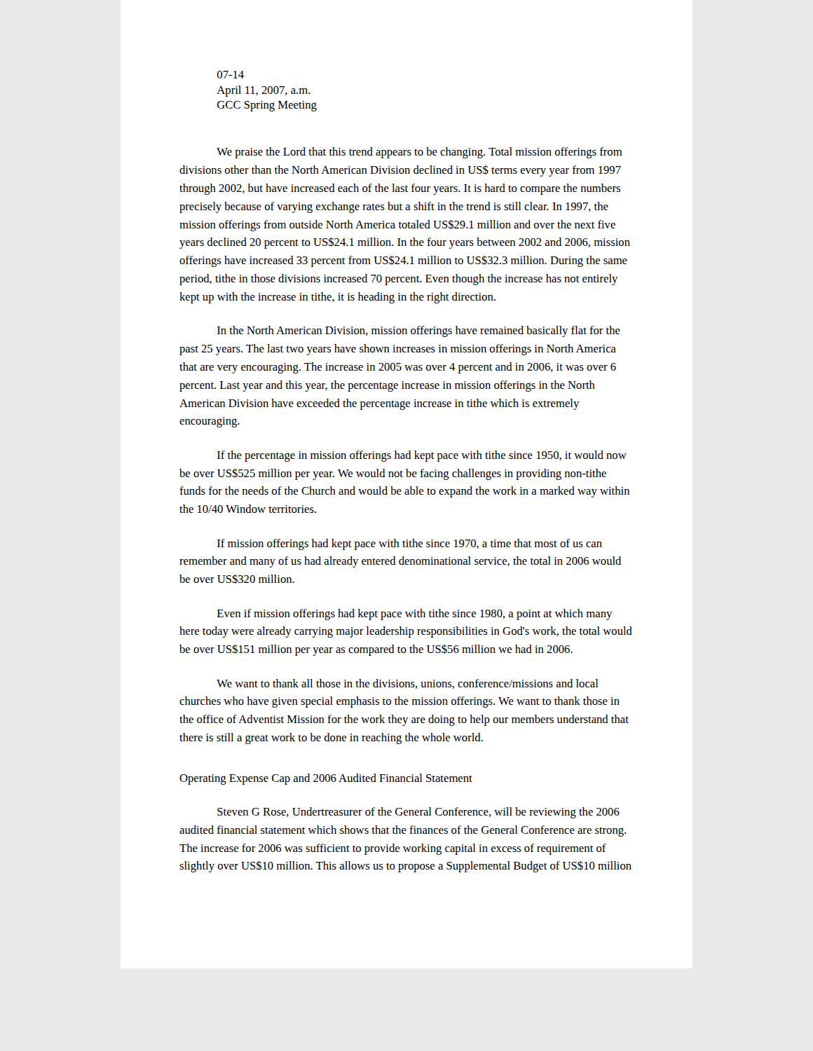07-14
April 11, 2007, a.m.
GCC Spring Meeting
We praise the Lord that this trend appears to be changing. Total mission offerings from divisions other than the North American Division declined in US$ terms every year from 1997 through 2002, but have increased each of the last four years. It is hard to compare the numbers precisely because of varying exchange rates but a shift in the trend is still clear. In 1997, the mission offerings from outside North America totaled US$29.1 million and over the next five years declined 20 percent to US$24.1 million. In the four years between 2002 and 2006, mission offerings have increased 33 percent from US$24.1 million to US$32.3 million. During the same period, tithe in those divisions increased 70 percent. Even though the increase has not entirely kept up with the increase in tithe, it is heading in the right direction.
In the North American Division, mission offerings have remained basically flat for the past 25 years. The last two years have shown increases in mission offerings in North America that are very encouraging. The increase in 2005 was over 4 percent and in 2006, it was over 6 percent. Last year and this year, the percentage increase in mission offerings in the North American Division have exceeded the percentage increase in tithe which is extremely encouraging.
If the percentage in mission offerings had kept pace with tithe since 1950, it would now be over US$525 million per year. We would not be facing challenges in providing non-tithe funds for the needs of the Church and would be able to expand the work in a marked way within the 10/40 Window territories.
If mission offerings had kept pace with tithe since 1970, a time that most of us can remember and many of us had already entered denominational service, the total in 2006 would be over US$320 million.
Even if mission offerings had kept pace with tithe since 1980, a point at which many here today were already carrying major leadership responsibilities in God's work, the total would be over US$151 million per year as compared to the US$56 million we had in 2006.
We want to thank all those in the divisions, unions, conference/missions and local churches who have given special emphasis to the mission offerings. We want to thank those in the office of Adventist Mission for the work they are doing to help our members understand that there is still a great work to be done in reaching the whole world.
Operating Expense Cap and 2006 Audited Financial Statement
Steven G Rose, Undertreasurer of the General Conference, will be reviewing the 2006 audited financial statement which shows that the finances of the General Conference are strong. The increase for 2006 was sufficient to provide working capital in excess of requirement of slightly over US$10 million. This allows us to propose a Supplemental Budget of US$10 million